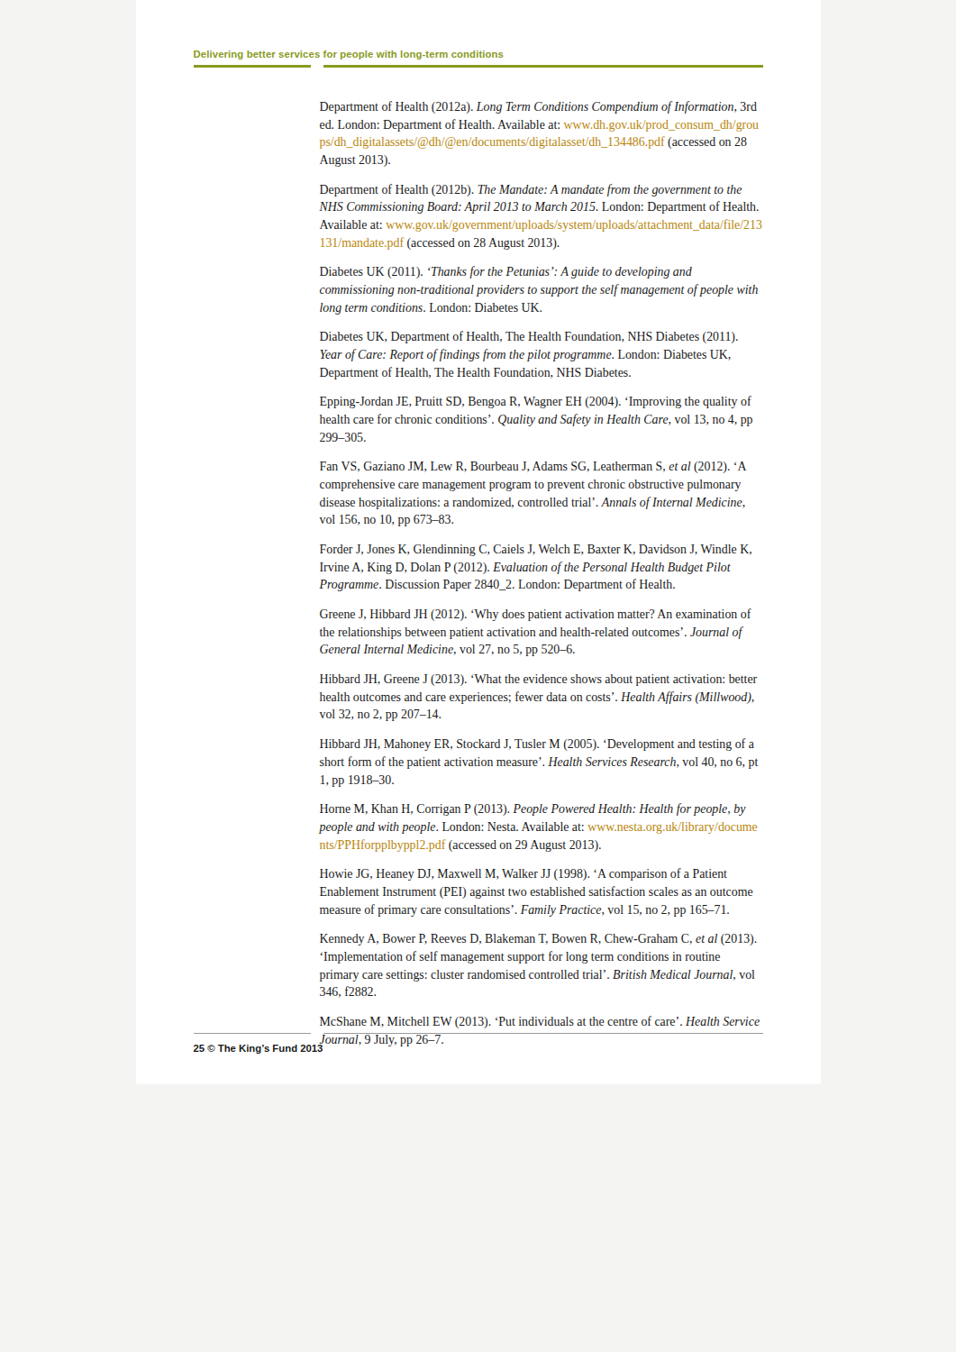Delivering better services for people with long-term conditions
Department of Health (2012a). Long Term Conditions Compendium of Information, 3rd ed. London: Department of Health. Available at: www.dh.gov.uk/prod_consum_dh/groups/dh_digitalassets/@dh/@en/documents/digitalasset/dh_134486.pdf (accessed on 28 August 2013).
Department of Health (2012b). The Mandate: A mandate from the government to the NHS Commissioning Board: April 2013 to March 2015. London: Department of Health. Available at: www.gov.uk/government/uploads/system/uploads/attachment_data/file/213131/mandate.pdf (accessed on 28 August 2013).
Diabetes UK (2011). ‘Thanks for the Petunias’: A guide to developing and commissioning non-traditional providers to support the self management of people with long term conditions. London: Diabetes UK.
Diabetes UK, Department of Health, The Health Foundation, NHS Diabetes (2011). Year of Care: Report of findings from the pilot programme. London: Diabetes UK, Department of Health, The Health Foundation, NHS Diabetes.
Epping-Jordan JE, Pruitt SD, Bengoa R, Wagner EH (2004). ‘Improving the quality of health care for chronic conditions’. Quality and Safety in Health Care, vol 13, no 4, pp 299–305.
Fan VS, Gaziano JM, Lew R, Bourbeau J, Adams SG, Leatherman S, et al (2012). ‘A comprehensive care management program to prevent chronic obstructive pulmonary disease hospitalizations: a randomized, controlled trial’. Annals of Internal Medicine, vol 156, no 10, pp 673–83.
Forder J, Jones K, Glendinning C, Caiels J, Welch E, Baxter K, Davidson J, Windle K, Irvine A, King D, Dolan P (2012). Evaluation of the Personal Health Budget Pilot Programme. Discussion Paper 2840_2. London: Department of Health.
Greene J, Hibbard JH (2012). ‘Why does patient activation matter? An examination of the relationships between patient activation and health-related outcomes’. Journal of General Internal Medicine, vol 27, no 5, pp 520–6.
Hibbard JH, Greene J (2013). ‘What the evidence shows about patient activation: better health outcomes and care experiences; fewer data on costs’. Health Affairs (Millwood), vol 32, no 2, pp 207–14.
Hibbard JH, Mahoney ER, Stockard J, Tusler M (2005). ‘Development and testing of a short form of the patient activation measure’. Health Services Research, vol 40, no 6, pt 1, pp 1918–30.
Horne M, Khan H, Corrigan P (2013). People Powered Health: Health for people, by people and with people. London: Nesta. Available at: www.nesta.org.uk/library/documents/PPHforpplbyppl2.pdf (accessed on 29 August 2013).
Howie JG, Heaney DJ, Maxwell M, Walker JJ (1998). ‘A comparison of a Patient Enablement Instrument (PEI) against two established satisfaction scales as an outcome measure of primary care consultations’. Family Practice, vol 15, no 2, pp 165–71.
Kennedy A, Bower P, Reeves D, Blakeman T, Bowen R, Chew-Graham C, et al (2013). ‘Implementation of self management support for long term conditions in routine primary care settings: cluster randomised controlled trial’. British Medical Journal, vol 346, f2882.
McShane M, Mitchell EW (2013). ‘Put individuals at the centre of care’. Health Service Journal, 9 July, pp 26–7.
25 © The King’s Fund 2013